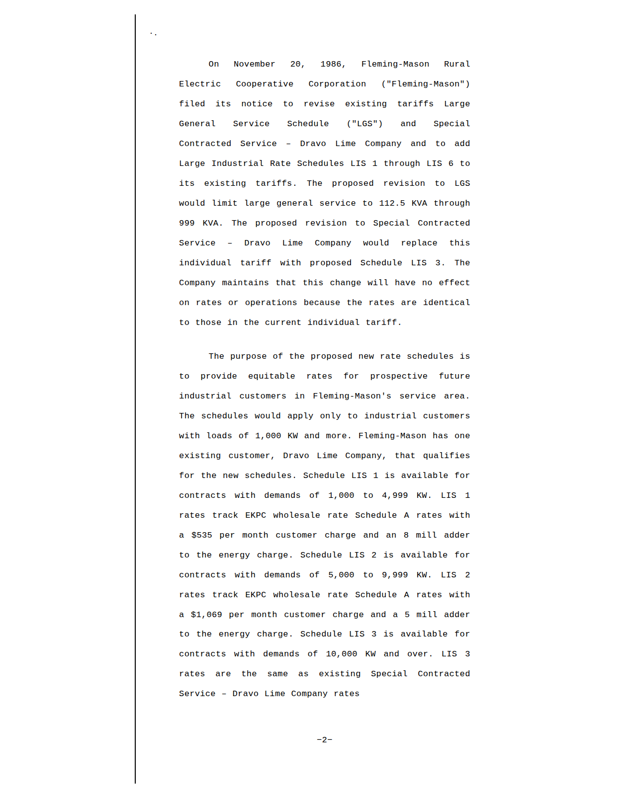·.
On November 20, 1986, Fleming-Mason Rural Electric Cooperative Corporation ("Fleming-Mason") filed its notice to revise existing tariffs Large General Service Schedule ("LGS") and Special Contracted Service – Dravo Lime Company and to add Large Industrial Rate Schedules LIS 1 through LIS 6 to its existing tariffs. The proposed revision to LGS would limit large general service to 112.5 KVA through 999 KVA. The proposed revision to Special Contracted Service – Dravo Lime Company would replace this individual tariff with proposed Schedule LIS 3. The Company maintains that this change will have no effect on rates or operations because the rates are identical to those in the current individual tariff.
The purpose of the proposed new rate schedules is to provide equitable rates for prospective future industrial customers in Fleming-Mason's service area. The schedules would apply only to industrial customers with loads of 1,000 KW and more. Fleming-Mason has one existing customer, Dravo Lime Company, that qualifies for the new schedules. Schedule LIS 1 is available for contracts with demands of 1,000 to 4,999 KW. LIS 1 rates track EKPC wholesale rate Schedule A rates with a $535 per month customer charge and an 8 mill adder to the energy charge. Schedule LIS 2 is available for contracts with demands of 5,000 to 9,999 KW. LIS 2 rates track EKPC wholesale rate Schedule A rates with a $1,069 per month customer charge and a 5 mill adder to the energy charge. Schedule LIS 3 is available for contracts with demands of 10,000 KW and over. LIS 3 rates are the same as existing Special Contracted Service – Dravo Lime Company rates
−2−